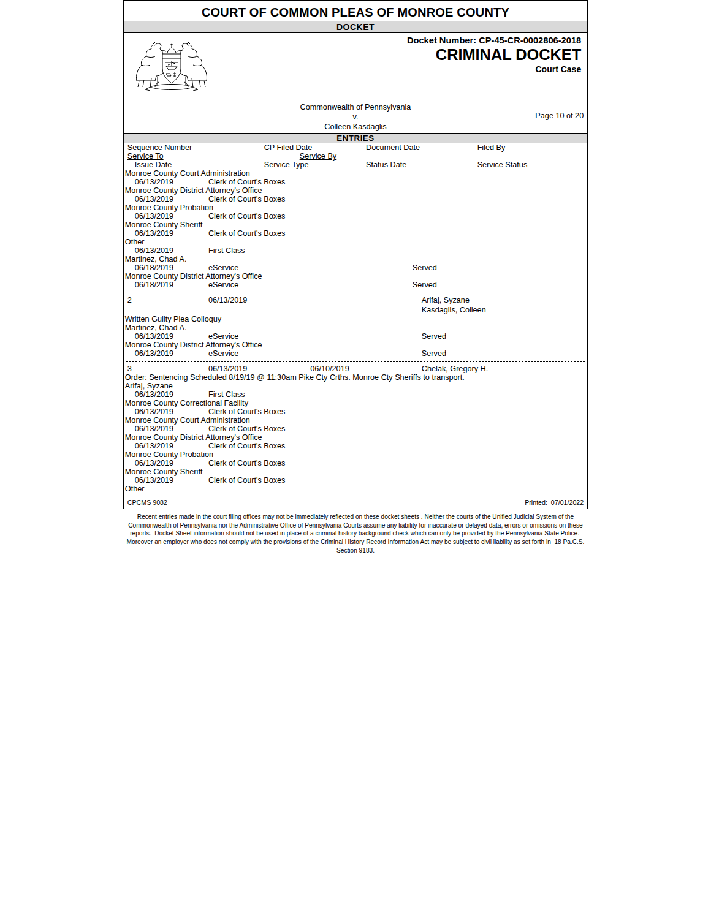COURT OF COMMON PLEAS OF MONROE COUNTY
DOCKET
Docket Number: CP-45-CR-0002806-2018
CRIMINAL DOCKET
Court Case
Commonwealth of Pennsylvania
v.
Colleen Kasdaglis
Page 10 of 20
ENTRIES
| Sequence Number | CP Filed Date | Document Date | Filed By |
| Service To | Service By |
| Issue Date | Service Type | Status Date | Service Status |
| Monroe County Court Administration |
| 06/13/2019 | Clerk of Court's Boxes | | |
| Monroe County District Attorney's Office |
| 06/13/2019 | Clerk of Court's Boxes | | |
| Monroe County Probation |
| 06/13/2019 | Clerk of Court's Boxes | | |
| Monroe County Sheriff |
| 06/13/2019 | Clerk of Court's Boxes | | |
| Other |
| 06/13/2019 | First Class | | |
| Martinez, Chad A. |
| 06/18/2019 | eService | | Served |
| Monroe County District Attorney's Office |
| 06/18/2019 | eService | | Served |
| 2 | 06/13/2019 | | Arifaj, Syzane Kasdaglis, Colleen |
| Written Guilty Plea Colloquy |
| Martinez, Chad A. |
| 06/13/2019 | eService | | Served |
| Monroe County District Attorney's Office |
| 06/13/2019 | eService | | Served |
| 3 | 06/13/2019 | 06/10/2019 | Chelak, Gregory H. |
| Order: Sentencing Scheduled 8/19/19 @ 11:30am Pike Cty Crths. Monroe Cty Sheriffs to transport. |
| Arifaj, Syzane |
| 06/13/2019 | First Class | | |
| Monroe County Correctional Facility |
| 06/13/2019 | Clerk of Court's Boxes | | |
| Monroe County Court Administration |
| 06/13/2019 | Clerk of Court's Boxes | | |
| Monroe County District Attorney's Office |
| 06/13/2019 | Clerk of Court's Boxes | | |
| Monroe County Probation |
| 06/13/2019 | Clerk of Court's Boxes | | |
| Monroe County Sheriff |
| 06/13/2019 | Clerk of Court's Boxes | | |
| Other |
CPCMS 9082
Printed: 07/01/2022
Recent entries made in the court filing offices may not be immediately reflected on these docket sheets . Neither the courts of the Unified Judicial System of the Commonwealth of Pennsylvania nor the Administrative Office of Pennsylvania Courts assume any liability for inaccurate or delayed data, errors or omissions on these reports. Docket Sheet information should not be used in place of a criminal history background check which can only be provided by the Pennsylvania State Police. Moreover an employer who does not comply with the provisions of the Criminal History Record Information Act may be subject to civil liability as set forth in 18 Pa.C.S. Section 9183.